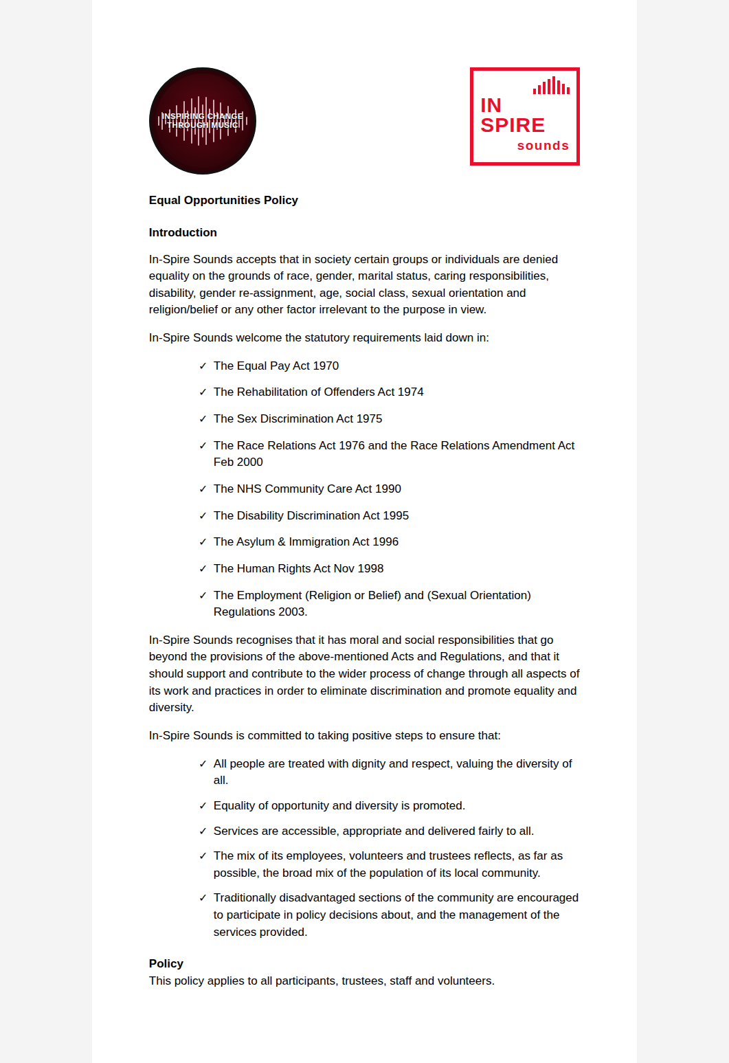Inspiring Change
Through Music
INSPIRE
sounds
Equal Opportunities Policy
Introduction
In-Spire Sounds accepts that in society certain groups or individuals are denied equality on the grounds of race, gender, marital status, caring responsibilities, disability, gender re-assignment, age, social class, sexual orientation and religion/belief or any other factor irrelevant to the purpose in view.
In-Spire Sounds welcome the statutory requirements laid down in:
The Equal Pay Act 1970
The Rehabilitation of Offenders Act 1974
The Sex Discrimination Act 1975
The Race Relations Act 1976 and the Race Relations Amendment Act Feb 2000
The NHS Community Care Act 1990
The Disability Discrimination Act 1995
The Asylum & Immigration Act 1996
The Human Rights Act Nov 1998
The Employment (Religion or Belief) and (Sexual Orientation) Regulations 2003.
In-Spire Sounds recognises that it has moral and social responsibilities that go beyond the provisions of the above-mentioned Acts and Regulations, and that it should support and contribute to the wider process of change through all aspects of its work and practices in order to eliminate discrimination and promote equality and diversity.
In-Spire Sounds is committed to taking positive steps to ensure that:
All people are treated with dignity and respect, valuing the diversity of all.
Equality of opportunity and diversity is promoted.
Services are accessible, appropriate and delivered fairly to all.
The mix of its employees, volunteers and trustees reflects, as far as possible, the broad mix of the population of its local community.
Traditionally disadvantaged sections of the community are encouraged to participate in policy decisions about, and the management of the services provided.
Policy
This policy applies to all participants, trustees, staff and volunteers.